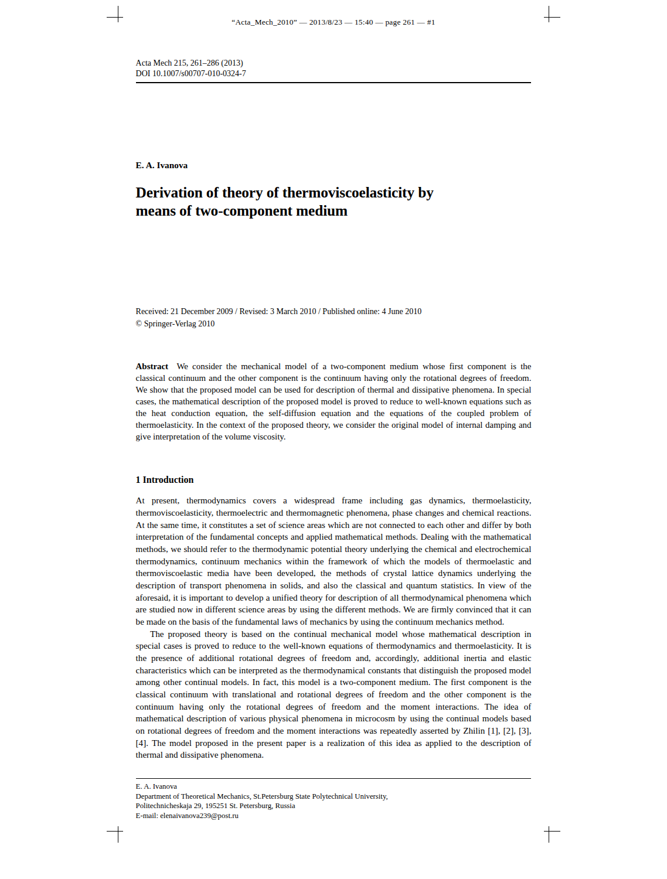“Acta_Mech_2010” — 2013/8/23 — 15:40 — page 261 — #1
Acta Mech 215, 261–286 (2013)
DOI 10.1007/s00707-010-0324-7
E. A. Ivanova
Derivation of theory of thermoviscoelasticity by
means of two-component medium
Received: 21 December 2009 / Revised: 3 March 2010 / Published online: 4 June 2010
© Springer-Verlag 2010
Abstract We consider the mechanical model of a two-component medium whose first component is the classical continuum and the other component is the continuum having only the rotational degrees of freedom. We show that the proposed model can be used for description of thermal and dissipative phenomena. In special cases, the mathematical description of the proposed model is proved to reduce to well-known equations such as the heat conduction equation, the self-diffusion equation and the equations of the coupled problem of thermoelasticity. In the context of the proposed theory, we consider the original model of internal damping and give interpretation of the volume viscosity.
1 Introduction
At present, thermodynamics covers a widespread frame including gas dynamics, thermoelasticity, thermoviscoelasticity, thermoelectric and thermomagnetic phenomena, phase changes and chemical reactions. At the same time, it constitutes a set of science areas which are not connected to each other and differ by both interpretation of the fundamental concepts and applied mathematical methods. Dealing with the mathematical methods, we should refer to the thermodynamic potential theory underlying the chemical and electrochemical thermodynamics, continuum mechanics within the framework of which the models of thermoelastic and thermoviscoelastic media have been developed, the methods of crystal lattice dynamics underlying the description of transport phenomena in solids, and also the classical and quantum statistics. In view of the aforesaid, it is important to develop a unified theory for description of all thermodynamical phenomena which are studied now in different science areas by using the different methods. We are firmly convinced that it can be made on the basis of the fundamental laws of mechanics by using the continuum mechanics method.
The proposed theory is based on the continual mechanical model whose mathematical description in special cases is proved to reduce to the well-known equations of thermodynamics and thermoelasticity. It is the presence of additional rotational degrees of freedom and, accordingly, additional inertia and elastic characteristics which can be interpreted as the thermodynamical constants that distinguish the proposed model among other continual models. In fact, this model is a two-component medium. The first component is the classical continuum with translational and rotational degrees of freedom and the other component is the continuum having only the rotational degrees of freedom and the moment interactions. The idea of mathematical description of various physical phenomena in microcosm by using the continual models based on rotational degrees of freedom and the moment interactions was repeatedly asserted by Zhilin [1], [2], [3], [4]. The model proposed in the present paper is a realization of this idea as applied to the description of thermal and dissipative phenomena.
E. A. Ivanova Department of Theoretical Mechanics, St.Petersburg State Polytechnical University,
Politechnicheskaja 29, 195251 St. Petersburg, Russia
E-mail: elenaivanova239@post.ru